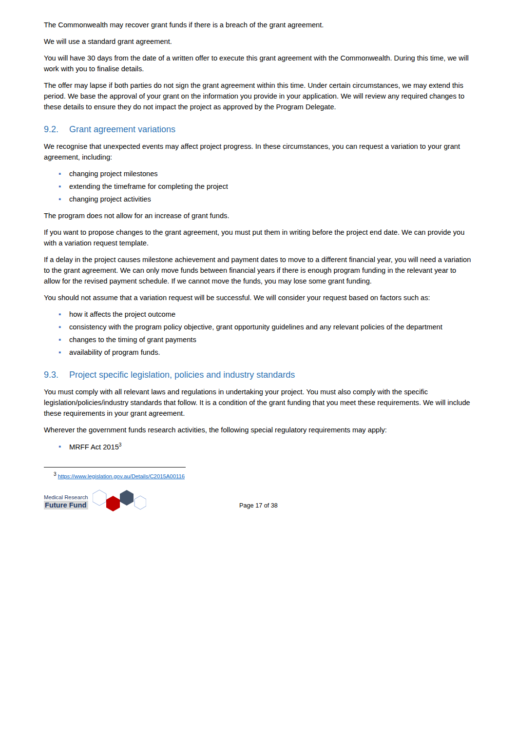The Commonwealth may recover grant funds if there is a breach of the grant agreement.
We will use a standard grant agreement.
You will have 30 days from the date of a written offer to execute this grant agreement with the Commonwealth. During this time, we will work with you to finalise details.
The offer may lapse if both parties do not sign the grant agreement within this time. Under certain circumstances, we may extend this period. We base the approval of your grant on the information you provide in your application. We will review any required changes to these details to ensure they do not impact the project as approved by the Program Delegate.
9.2. Grant agreement variations
We recognise that unexpected events may affect project progress. In these circumstances, you can request a variation to your grant agreement, including:
changing project milestones
extending the timeframe for completing the project
changing project activities
The program does not allow for an increase of grant funds.
If you want to propose changes to the grant agreement, you must put them in writing before the project end date. We can provide you with a variation request template.
If a delay in the project causes milestone achievement and payment dates to move to a different financial year, you will need a variation to the grant agreement. We can only move funds between financial years if there is enough program funding in the relevant year to allow for the revised payment schedule. If we cannot move the funds, you may lose some grant funding.
You should not assume that a variation request will be successful. We will consider your request based on factors such as:
how it affects the project outcome
consistency with the program policy objective, grant opportunity guidelines and any relevant policies of the department
changes to the timing of grant payments
availability of program funds.
9.3. Project specific legislation, policies and industry standards
You must comply with all relevant laws and regulations in undertaking your project. You must also comply with the specific legislation/policies/industry standards that follow. It is a condition of the grant funding that you meet these requirements. We will include these requirements in your grant agreement.
Wherever the government funds research activities, the following special regulatory requirements may apply:
MRFF Act 20153
3 https://www.legislation.gov.au/Details/C2015A00116
Medical Research Future Fund
Page 17 of 38